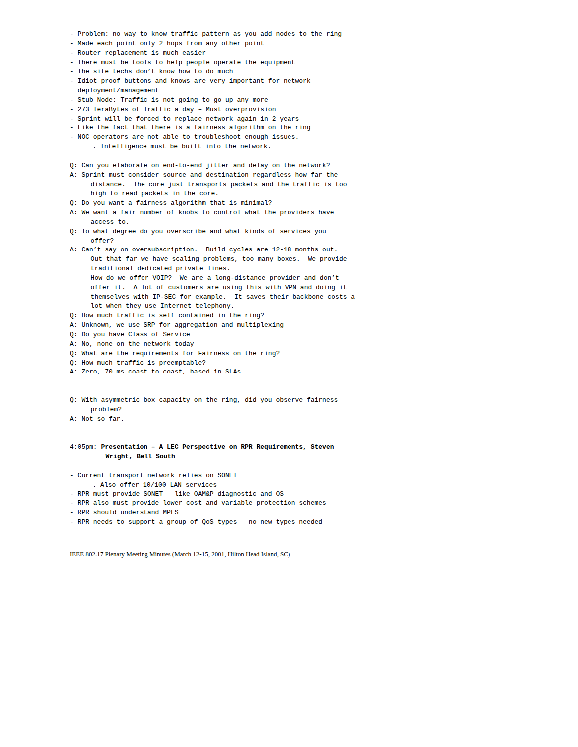Problem: no way to know traffic pattern as you add nodes to the ring
Made each point only 2 hops from any other point
Router replacement is much easier
There must be tools to help people operate the equipment
The site techs don’t know how to do much
Idiot proof buttons and knows are very important for network
deployment/management
Stub Node: Traffic is not going to go up any more
273 TeraBytes of Traffic a day – Must overprovision
Sprint will be forced to replace network again in 2 years
Like the fact that there is a fairness algorithm on the ring
NOC operators are not able to troubleshoot enough issues.
Intelligence must be built into the network.
Q: Can you elaborate on end-to-end jitter and delay on the network?
A: Sprint must consider source and destination regardless how far the
distance. The core just transports packets and the traffic is too
high to read packets in the core.
Q: Do you want a fairness algorithm that is minimal?
A: We want a fair number of knobs to control what the providers have
access to.
Q: To what degree do you overscribe and what kinds of services you
offer?
A: Can’t say on oversubscription. Build cycles are 12-18 months out.
Out that far we have scaling problems, too many boxes. We provide
traditional dedicated private lines.
How do we offer VOIP? We are a long-distance provider and don’t
offer it. A lot of customers are using this with VPN and doing it
themselves with IP-SEC for example. It saves their backbone costs a
lot when they use Internet telephony.
Q: How much traffic is self contained in the ring?
A: Unknown, we use SRP for aggregation and multiplexing
Q: Do you have Class of Service
A: No, none on the network today
Q: What are the requirements for Fairness on the ring?
Q: How much traffic is preemptable?
A: Zero, 70 ms coast to coast, based in SLAs
Q: With asymmetric box capacity on the ring, did you observe fairness
problem?
A: Not so far.
4:05pm: Presentation – A LEC Perspective on RPR Requirements, Steven
Wright, Bell South
Current transport network relies on SONET
Also offer 10/100 LAN services
RPR must provide SONET – like OAM&P diagnostic and OS
RPR also must provide lower cost and variable protection schemes
RPR should understand MPLS
RPR needs to support a group of QoS types – no new types needed
IEEE 802.17 Plenary Meeting Minutes (March 12-15, 2001, Hilton Head Island, SC)